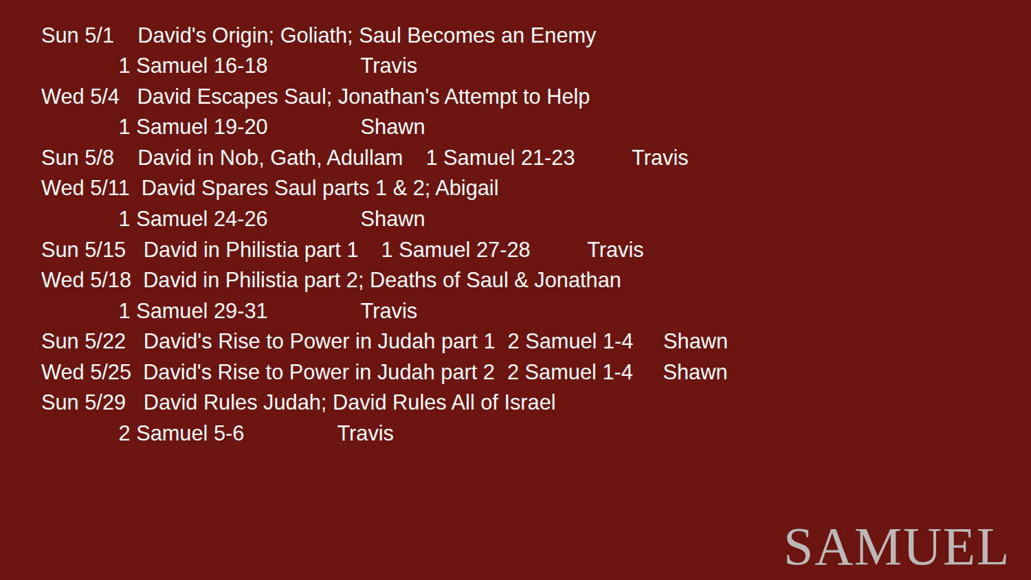Sun 5/1 David's Origin; Goliath; Saul Becomes an Enemy 1 Samuel 16-18Travis
Wed 5/4 David Escapes Saul; Jonathan's Attempt to Help 1 Samuel 19-20Shawn
Sun 5/8 David in Nob, Gath, Adullam1 Samuel 21-23 Travis
Wed 5/11 David Spares Saul parts 1 & 2; Abigail 1 Samuel 24-26Shawn
Sun 5/15 David in Philistia part 11 Samuel 27-28 Travis
Wed 5/18 David in Philistia part 2; Deaths of Saul & Jonathan 1 Samuel 29-31Travis
Sun 5/22 David's Rise to Power in Judah part 12 Samuel 1-4 Shawn
Wed 5/25 David's Rise to Power in Judah part 22 Samuel 1-4 Shawn
Sun 5/29 David Rules Judah; David Rules All of Israel 2 Samuel 5-6Travis
SAMUEL